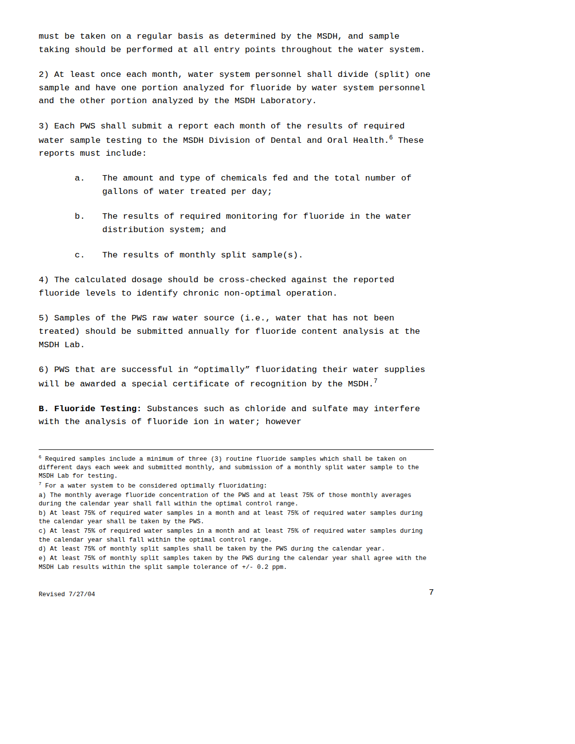must be taken on a regular basis as determined by the MSDH, and sample taking should be performed at all entry points throughout the water system.
2) At least once each month, water system personnel shall divide (split) one sample and have one portion analyzed for fluoride by water system personnel and the other portion analyzed by the MSDH Laboratory.
3) Each PWS shall submit a report each month of the results of required water sample testing to the MSDH Division of Dental and Oral Health.6 These reports must include:
a. The amount and type of chemicals fed and the total number of gallons of water treated per day;
b. The results of required monitoring for fluoride in the water distribution system; and
c. The results of monthly split sample(s).
4) The calculated dosage should be cross-checked against the reported fluoride levels to identify chronic non-optimal operation.
5) Samples of the PWS raw water source (i.e., water that has not been treated) should be submitted annually for fluoride content analysis at the MSDH Lab.
6) PWS that are successful in “optimally” fluoridating their water supplies will be awarded a special certificate of recognition by the MSDH.7
B. Fluoride Testing: Substances such as chloride and sulfate may interfere with the analysis of fluoride ion in water; however
6 Required samples include a minimum of three (3) routine fluoride samples which shall be taken on different days each week and submitted monthly, and submission of a monthly split water sample to the MSDH Lab for testing.
7 For a water system to be considered optimally fluoridating:
a) The monthly average fluoride concentration of the PWS and at least 75% of those monthly averages during the calendar year shall fall within the optimal control range.
b) At least 75% of required water samples in a month and at least 75% of required water samples during the calendar year shall be taken by the PWS.
c) At least 75% of required water samples in a month and at least 75% of required water samples during the calendar year shall fall within the optimal control range.
d) At least 75% of monthly split samples shall be taken by the PWS during the calendar year.
e) At least 75% of monthly split samples taken by the PWS during the calendar year shall agree with the MSDH Lab results within the split sample tolerance of +/- 0.2 ppm.
Revised 7/27/04 7